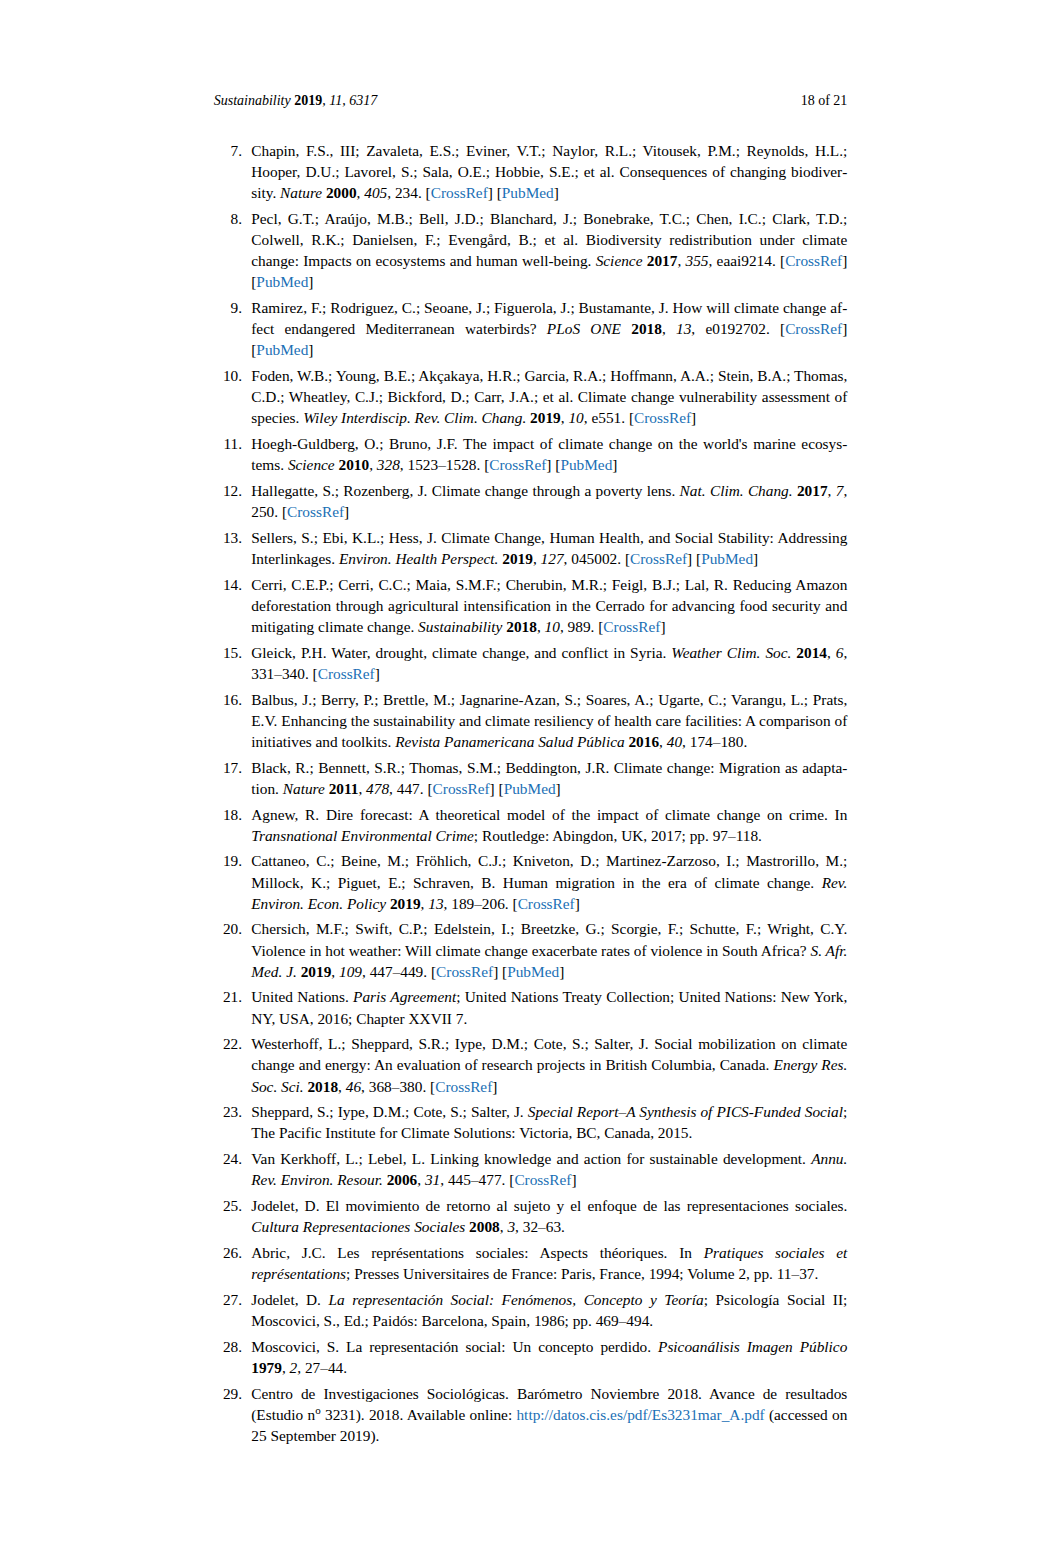Sustainability 2019, 11, 6317
18 of 21
7. Chapin, F.S., III; Zavaleta, E.S.; Eviner, V.T.; Naylor, R.L.; Vitousek, P.M.; Reynolds, H.L.; Hooper, D.U.; Lavorel, S.; Sala, O.E.; Hobbie, S.E.; et al. Consequences of changing biodiversity. Nature 2000, 405, 234. [CrossRef] [PubMed]
8. Pecl, G.T.; Araújo, M.B.; Bell, J.D.; Blanchard, J.; Bonebrake, T.C.; Chen, I.C.; Clark, T.D.; Colwell, R.K.; Danielsen, F.; Evengård, B.; et al. Biodiversity redistribution under climate change: Impacts on ecosystems and human well-being. Science 2017, 355, eaai9214. [CrossRef] [PubMed]
9. Ramirez, F.; Rodriguez, C.; Seoane, J.; Figuerola, J.; Bustamante, J. How will climate change affect endangered Mediterranean waterbirds? PLoS ONE 2018, 13, e0192702. [CrossRef] [PubMed]
10. Foden, W.B.; Young, B.E.; Akçakaya, H.R.; Garcia, R.A.; Hoffmann, A.A.; Stein, B.A.; Thomas, C.D.; Wheatley, C.J.; Bickford, D.; Carr, J.A.; et al. Climate change vulnerability assessment of species. Wiley Interdiscip. Rev. Clim. Chang. 2019, 10, e551. [CrossRef]
11. Hoegh-Guldberg, O.; Bruno, J.F. The impact of climate change on the world's marine ecosystems. Science 2010, 328, 1523–1528. [CrossRef] [PubMed]
12. Hallegatte, S.; Rozenberg, J. Climate change through a poverty lens. Nat. Clim. Chang. 2017, 7, 250. [CrossRef]
13. Sellers, S.; Ebi, K.L.; Hess, J. Climate Change, Human Health, and Social Stability: Addressing Interlinkages. Environ. Health Perspect. 2019, 127, 045002. [CrossRef] [PubMed]
14. Cerri, C.E.P.; Cerri, C.C.; Maia, S.M.F.; Cherubin, M.R.; Feigl, B.J.; Lal, R. Reducing Amazon deforestation through agricultural intensification in the Cerrado for advancing food security and mitigating climate change. Sustainability 2018, 10, 989. [CrossRef]
15. Gleick, P.H. Water, drought, climate change, and conflict in Syria. Weather Clim. Soc. 2014, 6, 331–340. [CrossRef]
16. Balbus, J.; Berry, P.; Brettle, M.; Jagnarine-Azan, S.; Soares, A.; Ugarte, C.; Varangu, L.; Prats, E.V. Enhancing the sustainability and climate resiliency of health care facilities: A comparison of initiatives and toolkits. Revista Panamericana Salud Pública 2016, 40, 174–180.
17. Black, R.; Bennett, S.R.; Thomas, S.M.; Beddington, J.R. Climate change: Migration as adaptation. Nature 2011, 478, 447. [CrossRef] [PubMed]
18. Agnew, R. Dire forecast: A theoretical model of the impact of climate change on crime. In Transnational Environmental Crime; Routledge: Abingdon, UK, 2017; pp. 97–118.
19. Cattaneo, C.; Beine, M.; Fröhlich, C.J.; Kniveton, D.; Martinez-Zarzoso, I.; Mastrorillo, M.; Millock, K.; Piguet, E.; Schraven, B. Human migration in the era of climate change. Rev. Environ. Econ. Policy 2019, 13, 189–206. [CrossRef]
20. Chersich, M.F.; Swift, C.P.; Edelstein, I.; Breetzke, G.; Scorgie, F.; Schutte, F.; Wright, C.Y. Violence in hot weather: Will climate change exacerbate rates of violence in South Africa? S. Afr. Med. J. 2019, 109, 447–449. [CrossRef] [PubMed]
21. United Nations. Paris Agreement; United Nations Treaty Collection; United Nations: New York, NY, USA, 2016; Chapter XXVII 7.
22. Westerhoff, L.; Sheppard, S.R.; Iype, D.M.; Cote, S.; Salter, J. Social mobilization on climate change and energy: An evaluation of research projects in British Columbia, Canada. Energy Res. Soc. Sci. 2018, 46, 368–380. [CrossRef]
23. Sheppard, S.; Iype, D.M.; Cote, S.; Salter, J. Special Report–A Synthesis of PICS-Funded Social; The Pacific Institute for Climate Solutions: Victoria, BC, Canada, 2015.
24. Van Kerkhoff, L.; Lebel, L. Linking knowledge and action for sustainable development. Annu. Rev. Environ. Resour. 2006, 31, 445–477. [CrossRef]
25. Jodelet, D. El movimiento de retorno al sujeto y el enfoque de las representaciones sociales. Cultura Representaciones Sociales 2008, 3, 32–63.
26. Abric, J.C. Les représentations sociales: Aspects théoriques. In Pratiques sociales et représentations; Presses Universitaires de France: Paris, France, 1994; Volume 2, pp. 11–37.
27. Jodelet, D. La representación Social: Fenómenos, Concepto y Teoría; Psicología Social II; Moscovici, S., Ed.; Paidós: Barcelona, Spain, 1986; pp. 469–494.
28. Moscovici, S. La representación social: Un concepto perdido. Psicoanálisis Imagen Público 1979, 2, 27–44.
29. Centro de Investigaciones Sociológicas. Barómetro Noviembre 2018. Avance de resultados (Estudio no 3231). 2018. Available online: http://datos.cis.es/pdf/Es3231mar_A.pdf (accessed on 25 September 2019).